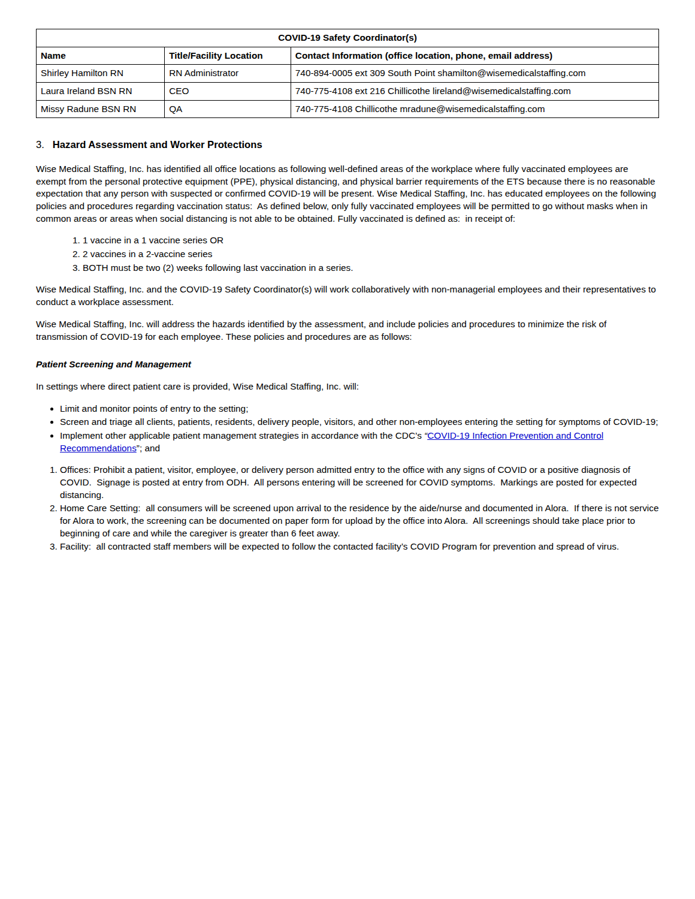| COVID-19 Safety Coordinator(s) |
| --- |
| Name | Title/Facility Location | Contact Information (office location, phone, email address) |
| Shirley Hamilton RN | RN Administrator | 740-894-0005 ext 309 South Point shamilton@wisemedicalstaffing.com |
| Laura Ireland BSN RN | CEO | 740-775-4108 ext 216 Chillicothe lireland@wisemedicalstaffing.com |
| Missy Radune BSN RN | QA | 740-775-4108 Chillicothe mradune@wisemedicalstaffing.com |
3. Hazard Assessment and Worker Protections
Wise Medical Staffing, Inc. has identified all office locations as following well-defined areas of the workplace where fully vaccinated employees are exempt from the personal protective equipment (PPE), physical distancing, and physical barrier requirements of the ETS because there is no reasonable expectation that any person with suspected or confirmed COVID-19 will be present. Wise Medical Staffing, Inc. has educated employees on the following policies and procedures regarding vaccination status: As defined below, only fully vaccinated employees will be permitted to go without masks when in common areas or areas when social distancing is not able to be obtained. Fully vaccinated is defined as: in receipt of:
1 vaccine in a 1 vaccine series OR
2 vaccines in a 2-vaccine series
BOTH must be two (2) weeks following last vaccination in a series.
Wise Medical Staffing, Inc. and the COVID-19 Safety Coordinator(s) will work collaboratively with non-managerial employees and their representatives to conduct a workplace assessment.
Wise Medical Staffing, Inc. will address the hazards identified by the assessment, and include policies and procedures to minimize the risk of transmission of COVID-19 for each employee. These policies and procedures are as follows:
Patient Screening and Management
In settings where direct patient care is provided, Wise Medical Staffing, Inc. will:
Limit and monitor points of entry to the setting;
Screen and triage all clients, patients, residents, delivery people, visitors, and other non-employees entering the setting for symptoms of COVID-19;
Implement other applicable patient management strategies in accordance with the CDC’s “COVID-19 Infection Prevention and Control Recommendations”; and
Offices: Prohibit a patient, visitor, employee, or delivery person admitted entry to the office with any signs of COVID or a positive diagnosis of COVID. Signage is posted at entry from ODH. All persons entering will be screened for COVID symptoms. Markings are posted for expected distancing.
Home Care Setting: all consumers will be screened upon arrival to the residence by the aide/nurse and documented in Alora. If there is not service for Alora to work, the screening can be documented on paper form for upload by the office into Alora. All screenings should take place prior to beginning of care and while the caregiver is greater than 6 feet away.
Facility: all contracted staff members will be expected to follow the contacted facility’s COVID Program for prevention and spread of virus.